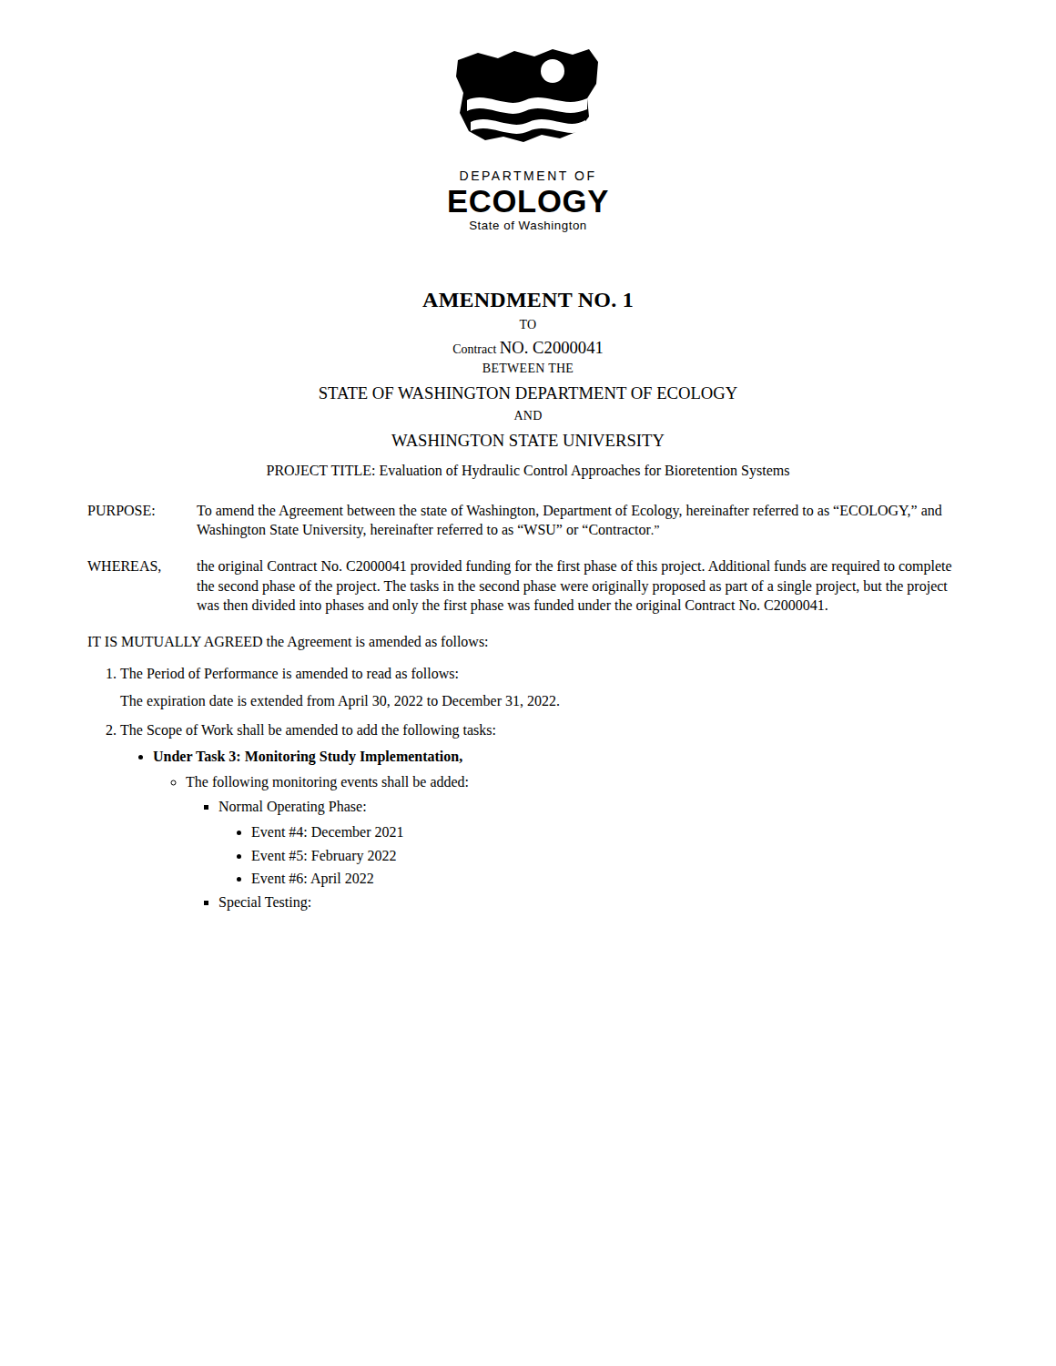DEPARTMENT OF
ECOLOGY
State of Washington
AMENDMENT NO. 1
TO
Contract NO. C2000041
BETWEEN THE
STATE OF WASHINGTON DEPARTMENT OF ECOLOGY
AND
WASHINGTON STATE UNIVERSITY
PROJECT TITLE: Evaluation of Hydraulic Control Approaches for Bioretention Systems
| PURPOSE: | To amend the Agreement between the state of Washington, Department of Ecology, hereinafter referred to as “ECOLOGY,” and Washington State University, hereinafter referred to as “WSU” or “Contractor .” |
| WHEREAS, | the original Contract No. C2000041 provided funding for the first phase of this project. Additional funds are required to complete the second phase of the project. The tasks in the second phase were originally proposed as part of a single project, but the project was then divided into phases and only the first phase was funded under the original Contract No. C2000041. |
IT IS MUTUALLY AGREED the Agreement is amended as follows:
The Period of Performance is amended to read as follows:
The expiration date is extended from April 30, 2022 to December 31, 2022.
The Scope of Work shall be amended to add the following tasks:
Under Task 3: Monitoring Study Implementation,
The following monitoring events shall be added:
Normal Operating Phase:
Event #4: December 2021
Event #5: February 2022
Event #6: April 2022
Special Testing: